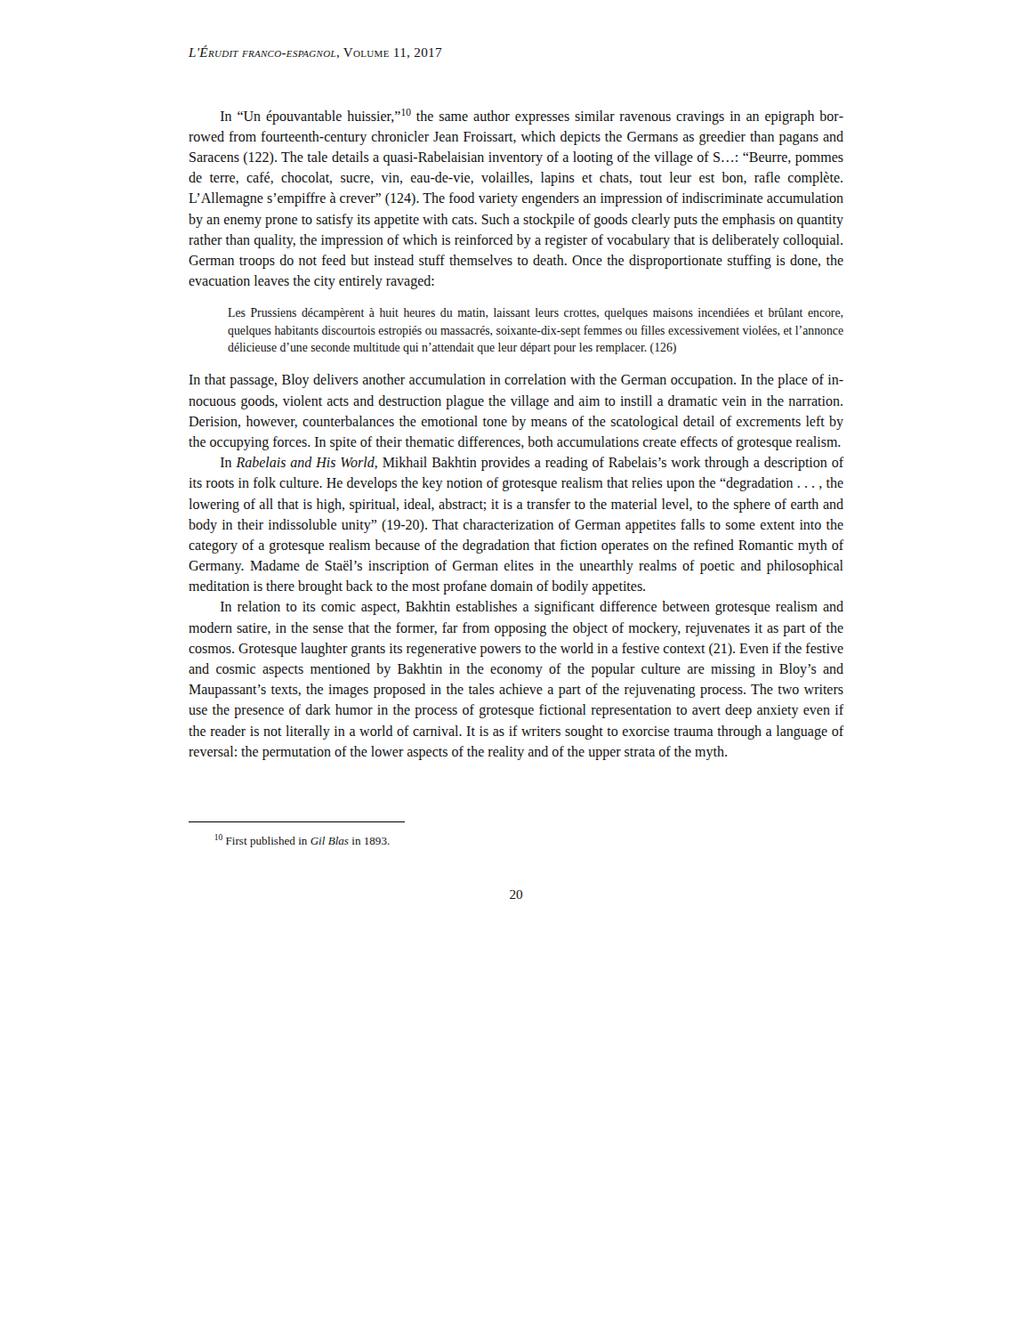L'Érudit franco-espagnol, Volume 11, 2017
In “Un épouvantable huissier,”10 the same author expresses similar ravenous cravings in an epigraph borrowed from fourteenth-century chronicler Jean Froissart, which depicts the Germans as greedier than pagans and Saracens (122). The tale details a quasi-Rabelaisian inventory of a looting of the village of S…: “Beurre, pommes de terre, café, chocolat, sucre, vin, eau-de-vie, volailles, lapins et chats, tout leur est bon, rafle complète. L’Allemagne s’empiffre à crever” (124). The food variety engenders an impression of indiscriminate accumulation by an enemy prone to satisfy its appetite with cats. Such a stockpile of goods clearly puts the emphasis on quantity rather than quality, the impression of which is reinforced by a register of vocabulary that is deliberately colloquial. German troops do not feed but instead stuff themselves to death. Once the disproportionate stuffing is done, the evacuation leaves the city entirely ravaged:
Les Prussiens décampèrent à huit heures du matin, laissant leurs crottes, quelques maisons incendiées et brûlant encore, quelques habitants discourtois estropiés ou massacrés, soixante-dix-sept femmes ou filles excessivement violées, et l’annonce délicieuse d’une seconde multitude qui n’attendait que leur départ pour les remplacer. (126)
In that passage, Bloy delivers another accumulation in correlation with the German occupation. In the place of innocuous goods, violent acts and destruction plague the village and aim to instill a dramatic vein in the narration. Derision, however, counterbalances the emotional tone by means of the scatological detail of excrements left by the occupying forces. In spite of their thematic differences, both accumulations create effects of grotesque realism.
In Rabelais and His World, Mikhail Bakhtin provides a reading of Rabelais’s work through a description of its roots in folk culture. He develops the key notion of grotesque realism that relies upon the “degradation . . . , the lowering of all that is high, spiritual, ideal, abstract; it is a transfer to the material level, to the sphere of earth and body in their indissoluble unity” (19-20). That characterization of German appetites falls to some extent into the category of a grotesque realism because of the degradation that fiction operates on the refined Romantic myth of Germany. Madame de Staël’s inscription of German elites in the unearthly realms of poetic and philosophical meditation is there brought back to the most profane domain of bodily appetites.
In relation to its comic aspect, Bakhtin establishes a significant difference between grotesque realism and modern satire, in the sense that the former, far from opposing the object of mockery, rejuvenates it as part of the cosmos. Grotesque laughter grants its regenerative powers to the world in a festive context (21). Even if the festive and cosmic aspects mentioned by Bakhtin in the economy of the popular culture are missing in Bloy’s and Maupassant’s texts, the images proposed in the tales achieve a part of the rejuvenating process. The two writers use the presence of dark humor in the process of grotesque fictional representation to avert deep anxiety even if the reader is not literally in a world of carnival. It is as if writers sought to exorcise trauma through a language of reversal: the permutation of the lower aspects of the reality and of the upper strata of the myth.
10 First published in Gil Blas in 1893.
20